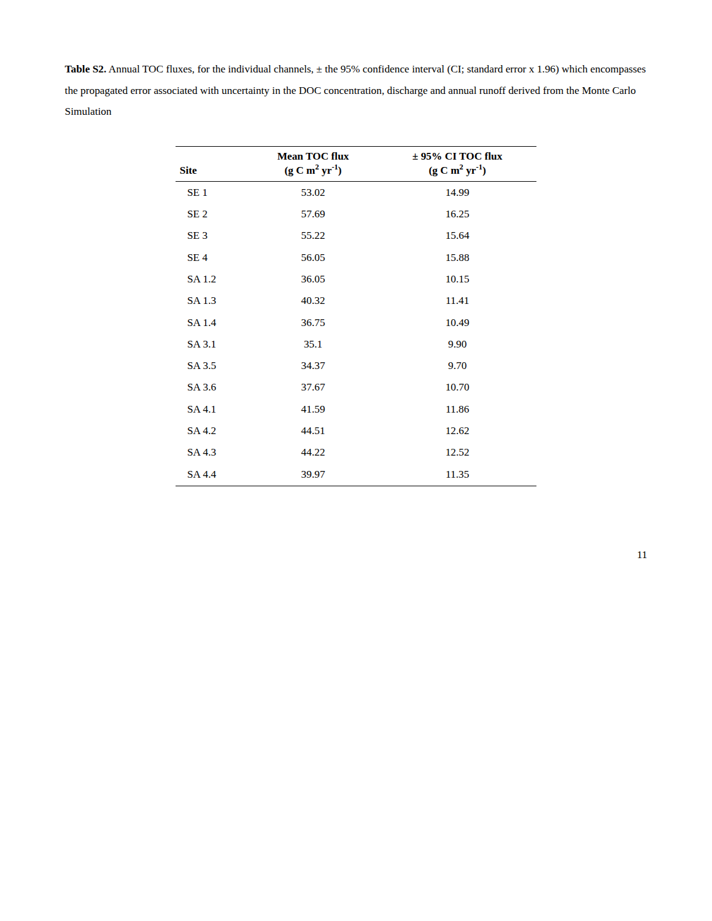Table S2. Annual TOC fluxes, for the individual channels, ± the 95% confidence interval (CI; standard error x 1.96) which encompasses the propagated error associated with uncertainty in the DOC concentration, discharge and annual runoff derived from the Monte Carlo Simulation
Annual TOC fluxes for individual channels with 95% confidence intervals
| Site | Mean TOC flux (g C m 2 yr -1 ) | ± 95% CI TOC flux (g C m 2 yr -1 ) |
| --- | --- | --- |
| SE 1 | 53.02 | 14.99 |
| SE 2 | 57.69 | 16.25 |
| SE 3 | 55.22 | 15.64 |
| SE 4 | 56.05 | 15.88 |
| SA 1.2 | 36.05 | 10.15 |
| SA 1.3 | 40.32 | 11.41 |
| SA 1.4 | 36.75 | 10.49 |
| SA 3.1 | 35.1 | 9.90 |
| SA 3.5 | 34.37 | 9.70 |
| SA 3.6 | 37.67 | 10.70 |
| SA 4.1 | 41.59 | 11.86 |
| SA 4.2 | 44.51 | 12.62 |
| SA 4.3 | 44.22 | 12.52 |
| SA 4.4 | 39.97 | 11.35 |
11